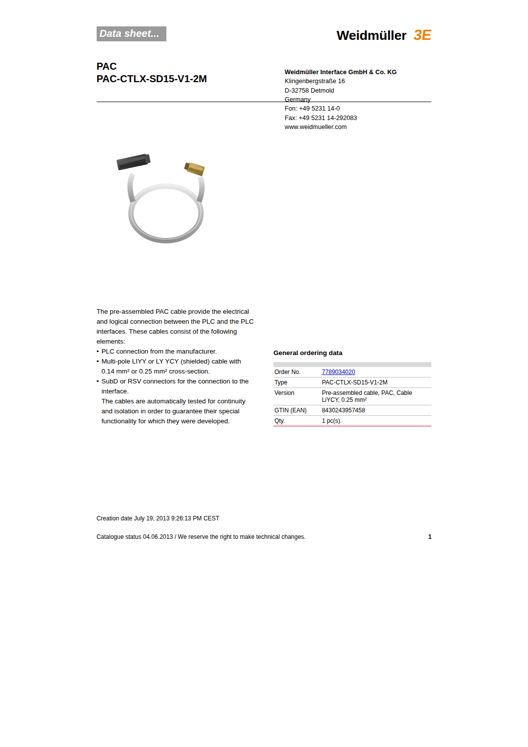Data sheet...
Weidmüller 3E
PAC
PAC-CTLX-SD15-V1-2M
Weidmüller Interface GmbH & Co. KG
Klingenbergstraße 16
D-32758 Detmold
Germany
Fon: +49 5231 14-0
Fax: +49 5231 14-292083
www.weidmueller.com
The pre-assembled PAC cable provide the electrical and logical connection between the PLC and the PLC interfaces. These cables consist of the following elements:
PLC connection from the manufacturer.
Multi-pole LIYY or LY YCY (shielded) cable with 0.14 mm² or 0.25 mm² cross-section.
SubD or RSV connectors for the connection to the interface.
The cables are automatically tested for continuity and isolation in order to guarantee their special functionality for which they were developed.
General ordering data
| Order No. | 7789034020 |
| Type | PAC-CTLX-SD15-V1-2M |
| Version | Pre-assembled cable, PAC, Cable LiYCY, 0.25 mm² |
| GTIN (EAN) | 8430243957458 |
| Qty. | 1 pc(s). |
Creation date July 19, 2013 9:26:13 PM CEST
Catalogue status 04.06.2013 / We reserve the right to make technical changes. 1